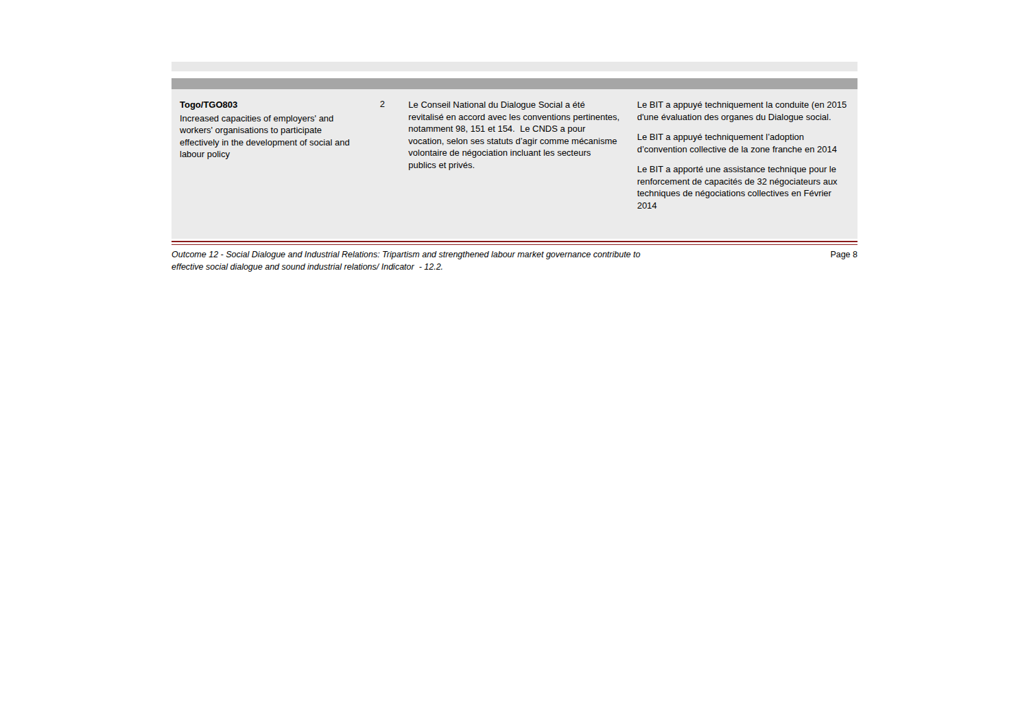| Togo/TGO803 Increased capacities of employers' and workers' organisations to participate effectively in the development of social and labour policy | 2 | Le Conseil National du Dialogue Social a été revitalisé en accord avec les conventions pertinentes, notamment 98, 151 et 154. Le CNDS a pour vocation, selon ses statuts d’agir comme mécanisme volontaire de négociation incluant les secteurs publics et privés. | Le BIT a appuyé techniquement la conduite (en 2015 d'une évaluation des organes du Dialogue social. Le BIT a appuyé techniquement l’adoption d’convention collective de la zone franche en 2014 Le BIT a apporté une assistance technique pour le renforcement de capacités de 32 négociateurs aux techniques de négociations collectives en Février 2014 |
Outcome 12 - Social Dialogue and Industrial Relations: Tripartism and strengthened labour market governance contribute toPage 8
effective social dialogue and sound industrial relations/ Indicator - 12.2.